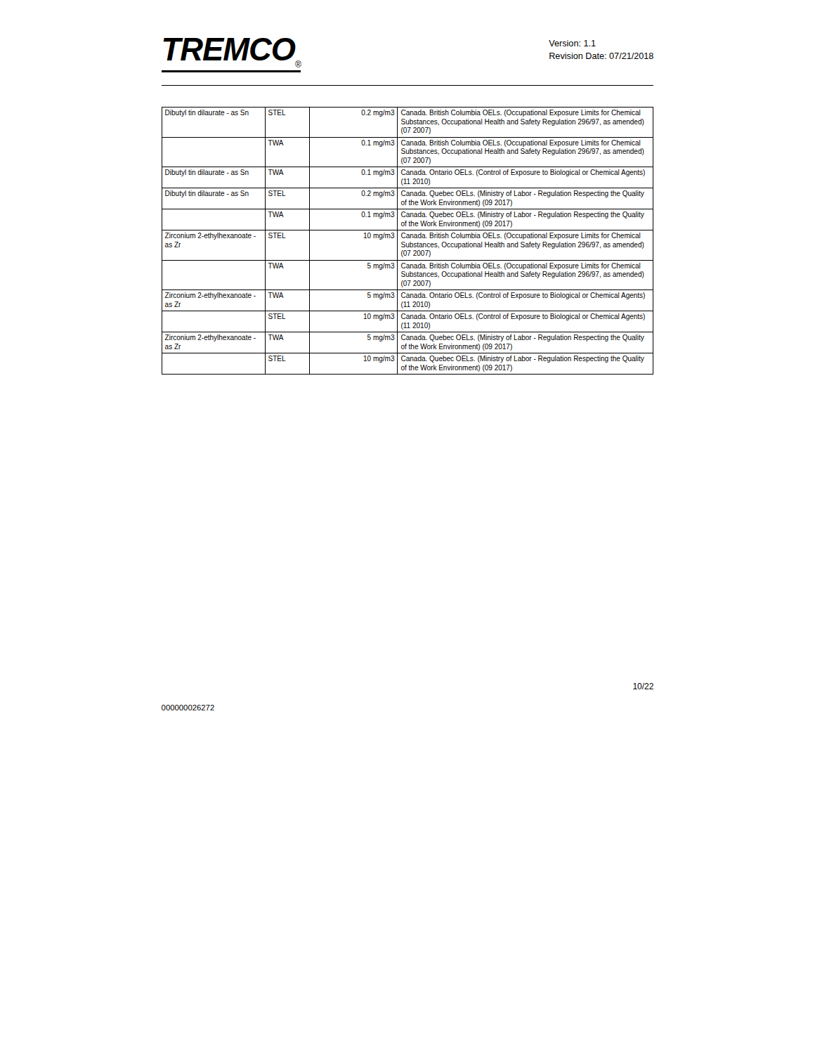TREMCO®
Version: 1.1
Revision Date: 07/21/2018
| Dibutyl tin dilaurate - as Sn | STEL | 0.2 mg/m3 | Canada. British Columbia OELs. (Occupational Exposure Limits for Chemical Substances, Occupational Health and Safety Regulation 296/97, as amended) (07 2007) |
| | TWA | 0.1 mg/m3 | Canada. British Columbia OELs. (Occupational Exposure Limits for Chemical Substances, Occupational Health and Safety Regulation 296/97, as amended) (07 2007) |
| Dibutyl tin dilaurate - as Sn | TWA | 0.1 mg/m3 | Canada. Ontario OELs. (Control of Exposure to Biological or Chemical Agents) (11 2010) |
| Dibutyl tin dilaurate - as Sn | STEL | 0.2 mg/m3 | Canada. Quebec OELs. (Ministry of Labor - Regulation Respecting the Quality of the Work Environment) (09 2017) |
| | TWA | 0.1 mg/m3 | Canada. Quebec OELs. (Ministry of Labor - Regulation Respecting the Quality of the Work Environment) (09 2017) |
| Zirconium 2-ethylhexanoate - as Zr | STEL | 10 mg/m3 | Canada. British Columbia OELs. (Occupational Exposure Limits for Chemical Substances, Occupational Health and Safety Regulation 296/97, as amended) (07 2007) |
| | TWA | 5 mg/m3 | Canada. British Columbia OELs. (Occupational Exposure Limits for Chemical Substances, Occupational Health and Safety Regulation 296/97, as amended) (07 2007) |
| Zirconium 2-ethylhexanoate - as Zr | TWA | 5 mg/m3 | Canada. Ontario OELs. (Control of Exposure to Biological or Chemical Agents) (11 2010) |
| | STEL | 10 mg/m3 | Canada. Ontario OELs. (Control of Exposure to Biological or Chemical Agents) (11 2010) |
| Zirconium 2-ethylhexanoate - as Zr | TWA | 5 mg/m3 | Canada. Quebec OELs. (Ministry of Labor - Regulation Respecting the Quality of the Work Environment) (09 2017) |
| | STEL | 10 mg/m3 | Canada. Quebec OELs. (Ministry of Labor - Regulation Respecting the Quality of the Work Environment) (09 2017) |
10/22
000000026272